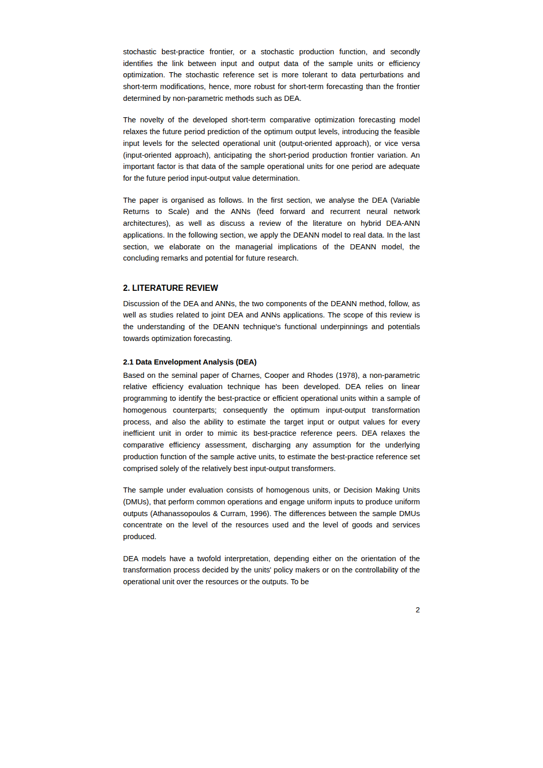stochastic best-practice frontier, or a stochastic production function, and secondly identifies the link between input and output data of the sample units or efficiency optimization. The stochastic reference set is more tolerant to data perturbations and short-term modifications, hence, more robust for short-term forecasting than the frontier determined by non-parametric methods such as DEA.
The novelty of the developed short-term comparative optimization forecasting model relaxes the future period prediction of the optimum output levels, introducing the feasible input levels for the selected operational unit (output-oriented approach), or vice versa (input-oriented approach), anticipating the short-period production frontier variation. An important factor is that data of the sample operational units for one period are adequate for the future period input-output value determination.
The paper is organised as follows. In the first section, we analyse the DEA (Variable Returns to Scale) and the ANNs (feed forward and recurrent neural network architectures), as well as discuss a review of the literature on hybrid DEA-ANN applications. In the following section, we apply the DEANN model to real data. In the last section, we elaborate on the managerial implications of the DEANN model, the concluding remarks and potential for future research.
2. LITERATURE REVIEW
Discussion of the DEA and ANNs, the two components of the DEANN method, follow, as well as studies related to joint DEA and ANNs applications. The scope of this review is the understanding of the DEANN technique's functional underpinnings and potentials towards optimization forecasting.
2.1 Data Envelopment Analysis (DEA)
Based on the seminal paper of Charnes, Cooper and Rhodes (1978), a non-parametric relative efficiency evaluation technique has been developed. DEA relies on linear programming to identify the best-practice or efficient operational units within a sample of homogenous counterparts; consequently the optimum input-output transformation process, and also the ability to estimate the target input or output values for every inefficient unit in order to mimic its best-practice reference peers. DEA relaxes the comparative efficiency assessment, discharging any assumption for the underlying production function of the sample active units, to estimate the best-practice reference set comprised solely of the relatively best input-output transformers.
The sample under evaluation consists of homogenous units, or Decision Making Units (DMUs), that perform common operations and engage uniform inputs to produce uniform outputs (Athanassopoulos & Curram, 1996). The differences between the sample DMUs concentrate on the level of the resources used and the level of goods and services produced.
DEA models have a twofold interpretation, depending either on the orientation of the transformation process decided by the units' policy makers or on the controllability of the operational unit over the resources or the outputs. To be
2